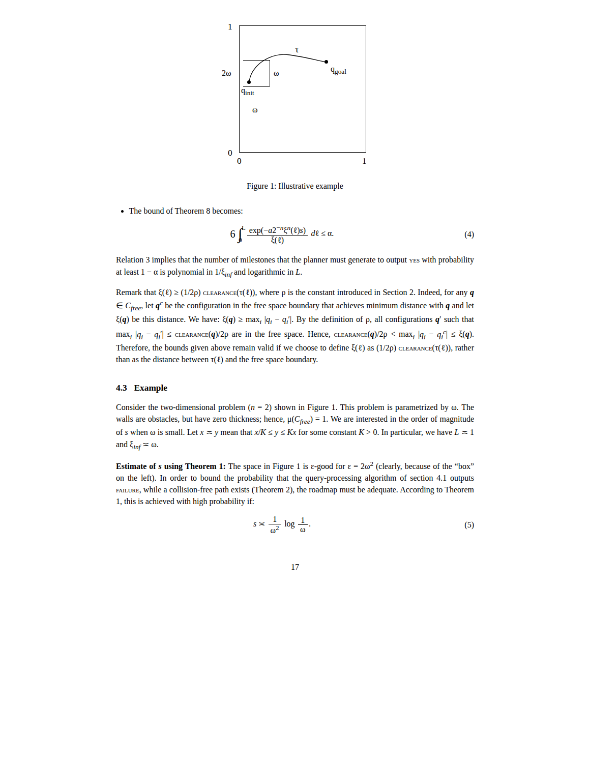1 0 0 1
τ qgoal qinit 2ω ω ω
Figure 1: Illustrative example
The bound of Theorem 8 becomes:
6 ∫L 0 exp(−a2−nξn(ℓ)s) ξ(ℓ) dℓ ≤ α.
(4)
Relation 3 implies that the number of milestones that the planner must generate to output yes with probability at least 1 − α is polynomial in 1/ξinf and logarithmic in L.
Remark that ξ(ℓ) ≥ (1/2ρ) clearance(τ(ℓ)), where ρ is the constant introduced in Section 2. Indeed, for any q ∈ Cfree, let qc be the configuration in the free space boundary that achieves minimum distance with q and let ξ(q) be this distance. We have: ξ(q) ≥ maxi |qi − qi′|. By the definition of ρ, all configurations q′ such that maxi |qi − qi′| ≤ clearance(q)/2ρ are in the free space. Hence, clearance(q)/2ρ < maxi |qi − qic| ≤ ξ(q). Therefore, the bounds given above remain valid if we choose to define ξ(ℓ) as (1/2ρ) clearance(τ(ℓ)), rather than as the distance between τ(ℓ) and the free space boundary.
4.3 Example
Consider the two-dimensional problem (n = 2) shown in Figure 1. This problem is parametrized by ω. The walls are obstacles, but have zero thickness; hence, μ(Cfree) = 1. We are interested in the order of magnitude of s when ω is small. Let x ≍ y mean that x/K ≤ y ≤ Kx for some constant K > 0. In particular, we have L ≍ 1 and ξinf ≍ ω.
Estimate of s using Theorem 1: The space in Figure 1 is ε-good for ε = 2ω2 (clearly, because of the “box” on the left). In order to bound the probability that the query-processing algorithm of section 4.1 outputs failure, while a collision-free path exists (Theorem 2), the roadmap must be adequate. According to Theorem 1, this is achieved with high probability if:
s ≍ 1 ω2 log 1 ω.
(5)
17